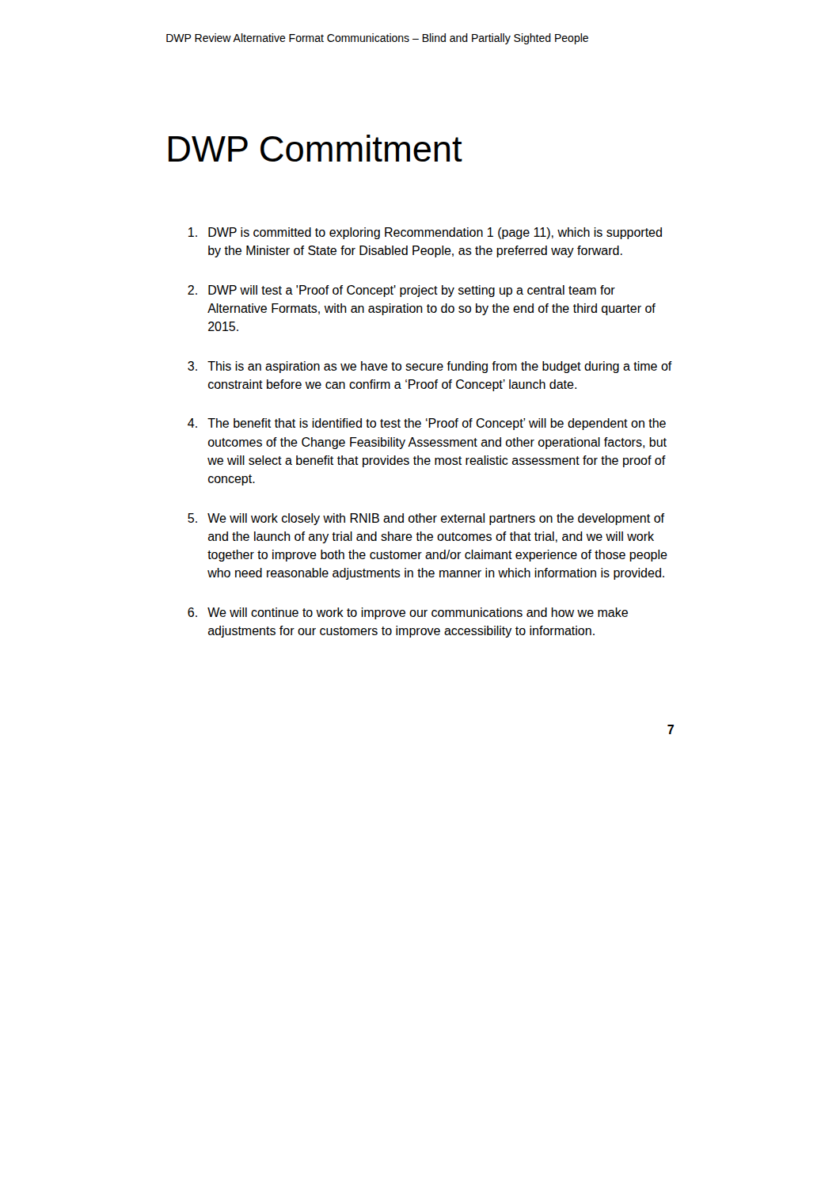DWP Review Alternative Format Communications – Blind and Partially Sighted People
DWP Commitment
DWP is committed to exploring Recommendation 1 (page 11), which is supported by the Minister of State for Disabled People, as the preferred way forward.
DWP will test a 'Proof of Concept' project by setting up a central team for Alternative Formats, with an aspiration to do so by the end of the third quarter of 2015.
This is an aspiration as we have to secure funding from the budget during a time of constraint before we can confirm a ‘Proof of Concept’ launch date.
The benefit that is identified to test the ‘Proof of Concept’ will be dependent on the outcomes of the Change Feasibility Assessment and other operational factors, but we will select a benefit that provides the most realistic assessment for the proof of concept.
We will work closely with RNIB and other external partners on the development of and the launch of any trial and share the outcomes of that trial, and we will work together to improve both the customer and/or claimant experience of those people who need reasonable adjustments in the manner in which information is provided.
We will continue to work to improve our communications and how we make adjustments for our customers to improve accessibility to information.
7